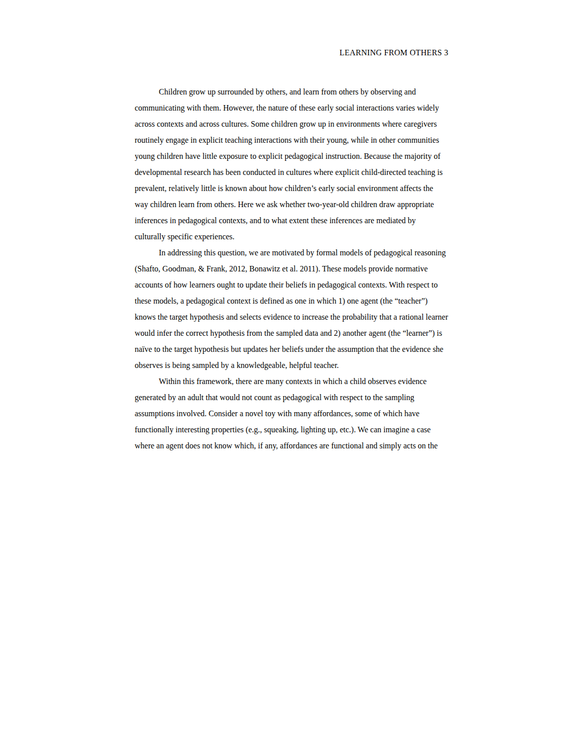LEARNING FROM OTHERS 3
Children grow up surrounded by others, and learn from others by observing and communicating with them. However, the nature of these early social interactions varies widely across contexts and across cultures. Some children grow up in environments where caregivers routinely engage in explicit teaching interactions with their young, while in other communities young children have little exposure to explicit pedagogical instruction. Because the majority of developmental research has been conducted in cultures where explicit child-directed teaching is prevalent, relatively little is known about how children’s early social environment affects the way children learn from others. Here we ask whether two-year-old children draw appropriate inferences in pedagogical contexts, and to what extent these inferences are mediated by culturally specific experiences.
In addressing this question, we are motivated by formal models of pedagogical reasoning (Shafto, Goodman, & Frank, 2012, Bonawitz et al. 2011). These models provide normative accounts of how learners ought to update their beliefs in pedagogical contexts. With respect to these models, a pedagogical context is defined as one in which 1) one agent (the “teacher”) knows the target hypothesis and selects evidence to increase the probability that a rational learner would infer the correct hypothesis from the sampled data and 2) another agent (the “learner”) is naïve to the target hypothesis but updates her beliefs under the assumption that the evidence she observes is being sampled by a knowledgeable, helpful teacher.
Within this framework, there are many contexts in which a child observes evidence generated by an adult that would not count as pedagogical with respect to the sampling assumptions involved. Consider a novel toy with many affordances, some of which have functionally interesting properties (e.g., squeaking, lighting up, etc.). We can imagine a case where an agent does not know which, if any, affordances are functional and simply acts on the